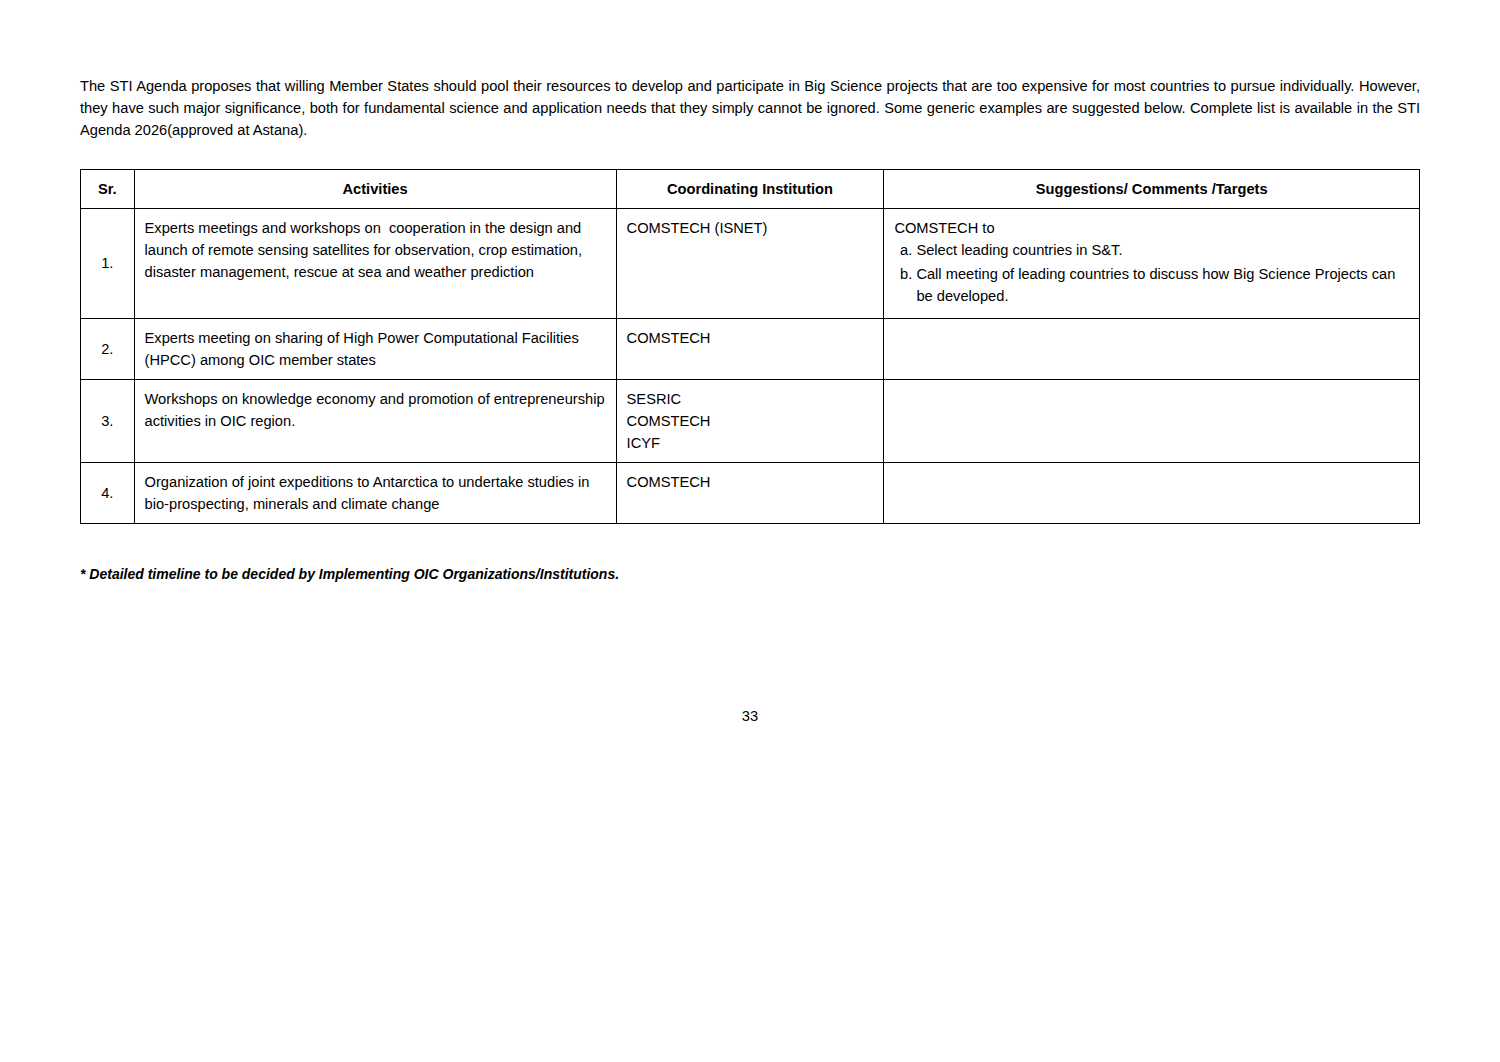The STI Agenda proposes that willing Member States should pool their resources to develop and participate in Big Science projects that are too expensive for most countries to pursue individually. However, they have such major significance, both for fundamental science and application needs that they simply cannot be ignored. Some generic examples are suggested below. Complete list is available in the STI Agenda 2026(approved at Astana).
| Sr. | Activities | Coordinating Institution | Suggestions/ Comments /Targets |
| --- | --- | --- | --- |
| 1. | Experts meetings and workshops on cooperation in the design and launch of remote sensing satellites for observation, crop estimation, disaster management, rescue at sea and weather prediction | COMSTECH (ISNET) | COMSTECH to Select leading countries in S&T. Call meeting of leading countries to discuss how Big Science Projects can be developed. |
| 2. | Experts meeting on sharing of High Power Computational Facilities (HPCC) among OIC member states | COMSTECH | |
| 3. | Workshops on knowledge economy and promotion of entrepreneurship activities in OIC region. | SESRIC COMSTECH ICYF | |
| 4. | Organization of joint expeditions to Antarctica to undertake studies in bio-prospecting, minerals and climate change | COMSTECH | |
* Detailed timeline to be decided by Implementing OIC Organizations/Institutions.
33